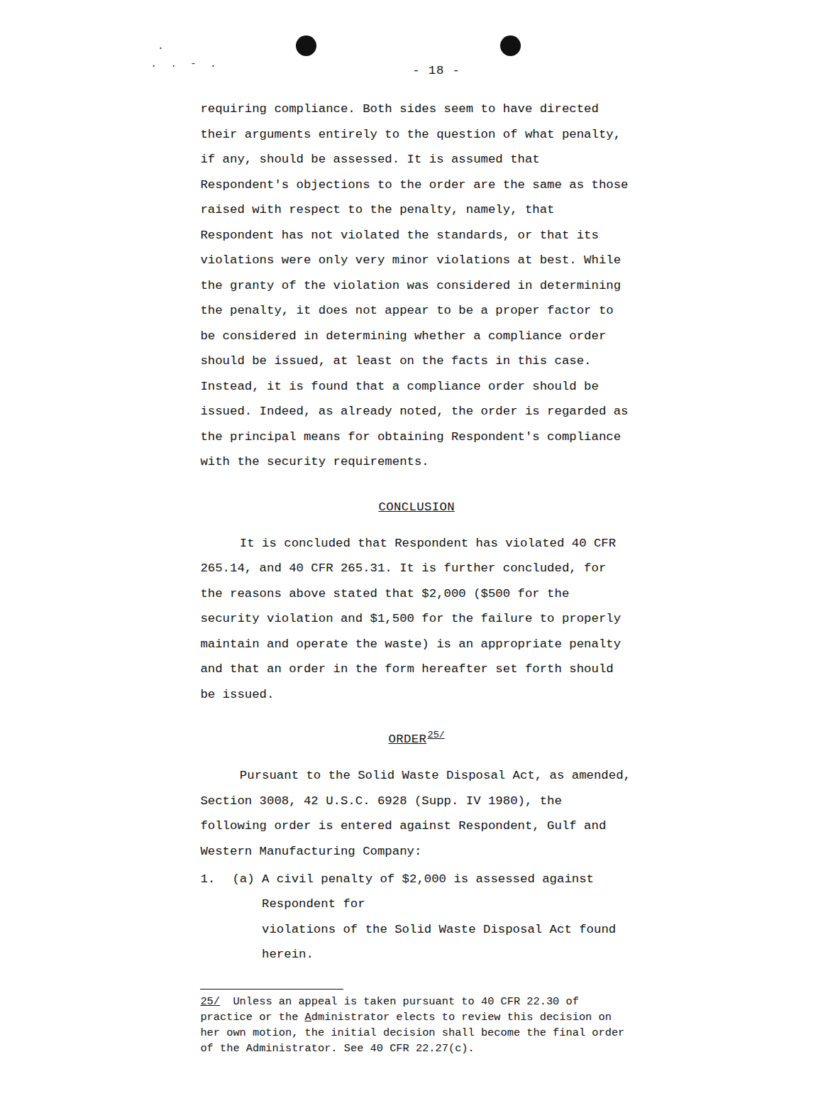.
. . - .
- 18 -
requiring compliance. Both sides seem to have directed their arguments entirely to the question of what penalty, if any, should be assessed. It is assumed that Respondent's objections to the order are the same as those raised with respect to the penalty, namely, that Respondent has not violated the standards, or that its violations were only very minor violations at best. While the granty of the violation was considered in determining the penalty, it does not appear to be a proper factor to be considered in determining whether a compliance order should be issued, at least on the facts in this case. Instead, it is found that a compliance order should be issued. Indeed, as already noted, the order is regarded as the principal means for obtaining Respondent's compliance with the security requirements.
CONCLUSION
It is concluded that Respondent has violated 40 CFR 265.14, and 40 CFR 265.31. It is further concluded, for the reasons above stated that $2,000 ($500 for the security violation and $1,500 for the failure to properly maintain and operate the waste) is an appropriate penalty and that an order in the form hereafter set forth should be issued.
ORDER25/
Pursuant to the Solid Waste Disposal Act, as amended, Section 3008, 42 U.S.C. 6928 (Supp. IV 1980), the following order is entered against Respondent, Gulf and Western Manufacturing Company:
1.
(a)
A civil penalty of $2,000 is assessed against Respondent for
violations of the Solid Waste Disposal Act found herein.
25/ Unless an appeal is taken pursuant to 40 CFR 22.30 of practice or the Administrator elects to review this decision on her own motion, the initial decision shall become the final order of the Administrator. See 40 CFR 22.27(c).